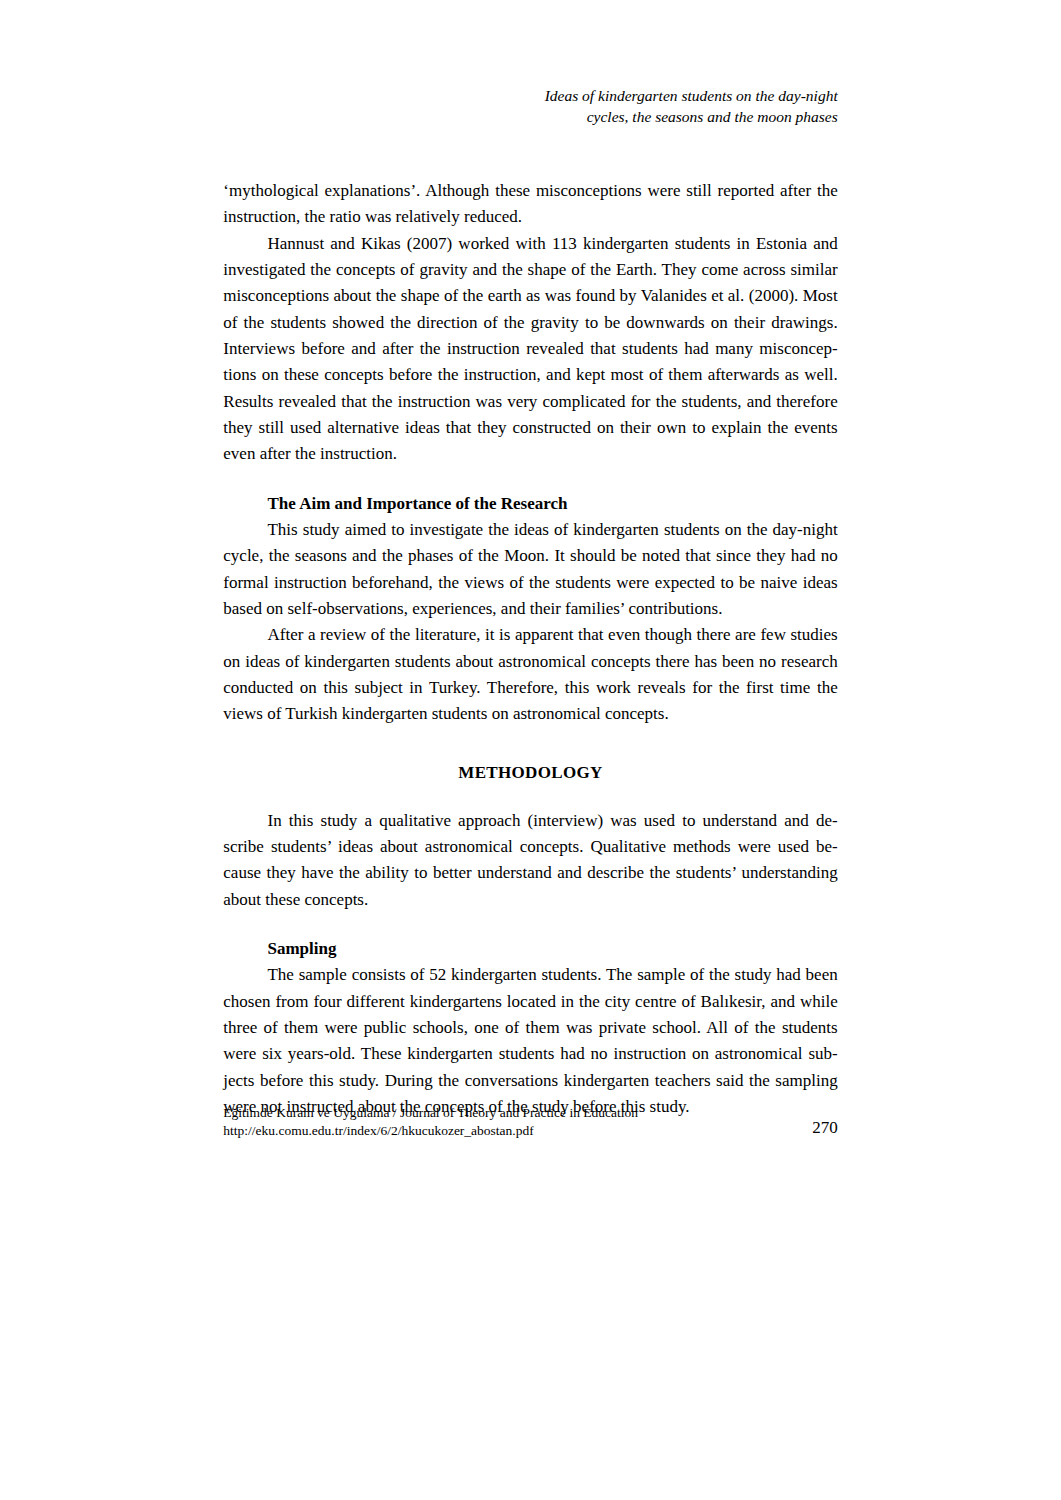Ideas of kindergarten students on the day-night
cycles, the seasons and the moon phases
‘mythological explanations’. Although these misconceptions were still reported after the instruction, the ratio was relatively reduced.
Hannust and Kikas (2007) worked with 113 kindergarten students in Estonia and investigated the concepts of gravity and the shape of the Earth. They come across similar misconceptions about the shape of the earth as was found by Valanides et al. (2000). Most of the students showed the direction of the gravity to be downwards on their drawings. Interviews before and after the instruction revealed that students had many misconceptions on these concepts before the instruction, and kept most of them afterwards as well. Results revealed that the instruction was very complicated for the students, and therefore they still used alternative ideas that they constructed on their own to explain the events even after the instruction.
The Aim and Importance of the Research
This study aimed to investigate the ideas of kindergarten students on the day-night cycle, the seasons and the phases of the Moon. It should be noted that since they had no formal instruction beforehand, the views of the students were expected to be naive ideas based on self-observations, experiences, and their families’ contributions.
After a review of the literature, it is apparent that even though there are few studies on ideas of kindergarten students about astronomical concepts there has been no research conducted on this subject in Turkey. Therefore, this work reveals for the first time the views of Turkish kindergarten students on astronomical concepts.
METHODOLOGY
In this study a qualitative approach (interview) was used to understand and describe students’ ideas about astronomical concepts. Qualitative methods were used because they have the ability to better understand and describe the students’ understanding about these concepts.
Sampling
The sample consists of 52 kindergarten students. The sample of the study had been chosen from four different kindergartens located in the city centre of Balıkesir, and while three of them were public schools, one of them was private school. All of the students were six years-old. These kindergarten students had no instruction on astronomical subjects before this study. During the conversations kindergarten teachers said the sampling were not instructed about the concepts of the study before this study.
Eğitimde Kuram ve Uygulama / Journal of Theory and Practice in Education
http://eku.comu.edu.tr/index/6/2/hkucukozer_abostan.pdf
270